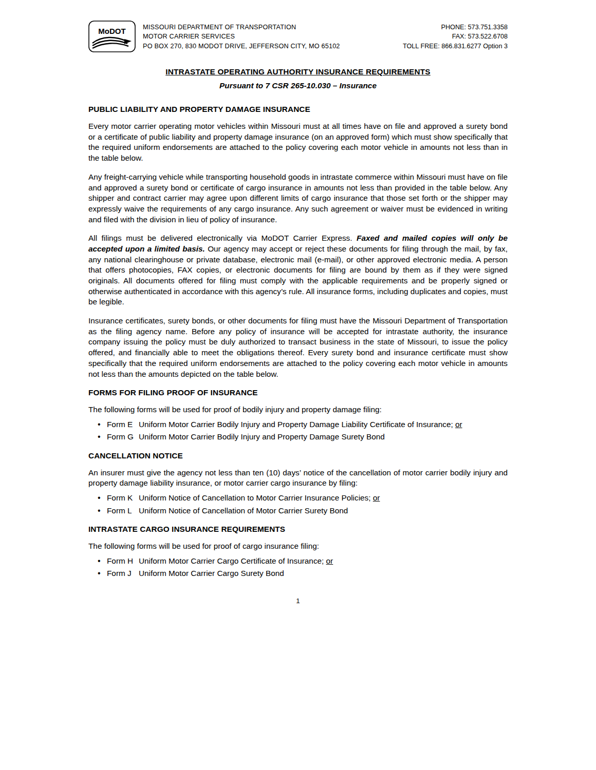MoDOT MoDOT
MISSOURI DEPARTMENT OF TRANSPORTATION
MOTOR CARRIER SERVICES
PO BOX 270, 830 MODOT DRIVE, JEFFERSON CITY, MO 65102
PHONE: 573.751.3358
FAX: 573.522.6708
TOLL FREE: 866.831.6277 Option 3
INTRASTATE OPERATING AUTHORITY INSURANCE REQUIREMENTS
Pursuant to 7 CSR 265-10.030 – Insurance
PUBLIC LIABILITY AND PROPERTY DAMAGE INSURANCE
Every motor carrier operating motor vehicles within Missouri must at all times have on file and approved a surety bond or a certificate of public liability and property damage insurance (on an approved form) which must show specifically that the required uniform endorsements are attached to the policy covering each motor vehicle in amounts not less than in the table below.
Any freight-carrying vehicle while transporting household goods in intrastate commerce within Missouri must have on file and approved a surety bond or certificate of cargo insurance in amounts not less than provided in the table below. Any shipper and contract carrier may agree upon different limits of cargo insurance that those set forth or the shipper may expressly waive the requirements of any cargo insurance. Any such agreement or waiver must be evidenced in writing and filed with the division in lieu of policy of insurance.
All filings must be delivered electronically via MoDOT Carrier Express. Faxed and mailed copies will only be accepted upon a limited basis. Our agency may accept or reject these documents for filing through the mail, by fax, any national clearinghouse or private database, electronic mail (e-mail), or other approved electronic media. A person that offers photocopies, FAX copies, or electronic documents for filing are bound by them as if they were signed originals. All documents offered for filing must comply with the applicable requirements and be properly signed or otherwise authenticated in accordance with this agency’s rule. All insurance forms, including duplicates and copies, must be legible.
Insurance certificates, surety bonds, or other documents for filing must have the Missouri Department of Transportation as the filing agency name. Before any policy of insurance will be accepted for intrastate authority, the insurance company issuing the policy must be duly authorized to transact business in the state of Missouri, to issue the policy offered, and financially able to meet the obligations thereof. Every surety bond and insurance certificate must show specifically that the required uniform endorsements are attached to the policy covering each motor vehicle in amounts not less than the amounts depicted on the table below.
FORMS FOR FILING PROOF OF INSURANCE
The following forms will be used for proof of bodily injury and property damage filing:
Form EUniform Motor Carrier Bodily Injury and Property Damage Liability Certificate of Insurance; or
Form GUniform Motor Carrier Bodily Injury and Property Damage Surety Bond
CANCELLATION NOTICE
An insurer must give the agency not less than ten (10) days’ notice of the cancellation of motor carrier bodily injury and property damage liability insurance, or motor carrier cargo insurance by filing:
Form KUniform Notice of Cancellation to Motor Carrier Insurance Policies; or
Form LUniform Notice of Cancellation of Motor Carrier Surety Bond
INTRASTATE CARGO INSURANCE REQUIREMENTS
The following forms will be used for proof of cargo insurance filing:
Form HUniform Motor Carrier Cargo Certificate of Insurance; or
Form JUniform Motor Carrier Cargo Surety Bond
1